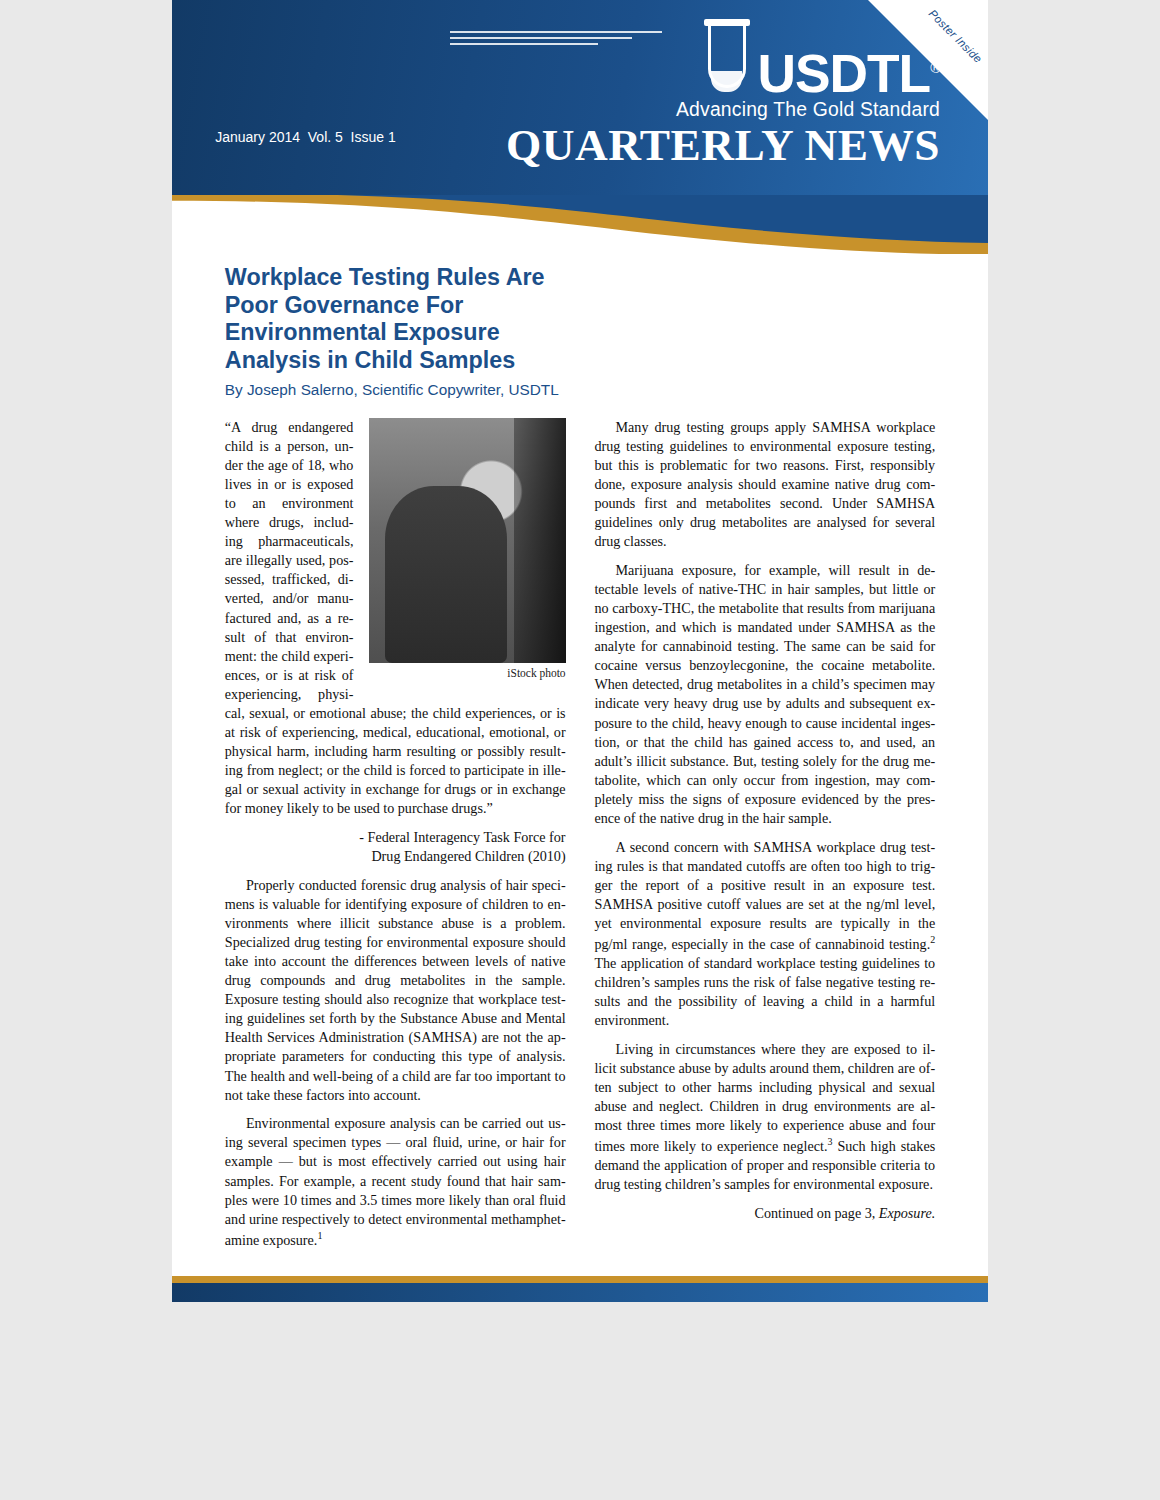Poster Inside
USDTL®
Advancing The Gold Standard
January 2014 Vol. 5 Issue 1
QUARTERLY NEWS
Workplace Testing Rules Are Poor Governance For Environmental Exposure Analysis in Child Samples
By Joseph Salerno, Scientific Copywriter, USDTL
iStock photo
“A drug endangered child is a person, under the age of 18, who lives in or is exposed to an environment where drugs, including pharmaceuticals, are illegally used, possessed, trafficked, diverted, and/or manufactured and, as a result of that environment: the child experiences, or is at risk of experiencing, physical, sexual, or emotional abuse; the child experiences, or is at risk of experiencing, medical, educational, emotional, or physical harm, including harm resulting or possibly resulting from neglect; or the child is forced to participate in illegal or sexual activity in exchange for drugs or in exchange for money likely to be used to purchase drugs.”
- Federal Interagency Task Force for Drug Endangered Children (2010)
Properly conducted forensic drug analysis of hair specimens is valuable for identifying exposure of children to environments where illicit substance abuse is a problem. Specialized drug testing for environmental exposure should take into account the differences between levels of native drug compounds and drug metabolites in the sample. Exposure testing should also recognize that workplace testing guidelines set forth by the Substance Abuse and Mental Health Services Administration (SAMHSA) are not the appropriate parameters for conducting this type of analysis. The health and well-being of a child are far too important to not take these factors into account.
Environmental exposure analysis can be carried out using several specimen types — oral fluid, urine, or hair for example — but is most effectively carried out using hair samples. For example, a recent study found that hair samples were 10 times and 3.5 times more likely than oral fluid and urine respectively to detect environmental methamphetamine exposure.1
Many drug testing groups apply SAMHSA workplace drug testing guidelines to environmental exposure testing, but this is problematic for two reasons. First, responsibly done, exposure analysis should examine native drug compounds first and metabolites second. Under SAMHSA guidelines only drug metabolites are analysed for several drug classes.
Marijuana exposure, for example, will result in detectable levels of native-THC in hair samples, but little or no carboxy-THC, the metabolite that results from marijuana ingestion, and which is mandated under SAMHSA as the analyte for cannabinoid testing. The same can be said for cocaine versus benzoylecgonine, the cocaine metabolite. When detected, drug metabolites in a child’s specimen may indicate very heavy drug use by adults and subsequent exposure to the child, heavy enough to cause incidental ingestion, or that the child has gained access to, and used, an adult’s illicit substance. But, testing solely for the drug metabolite, which can only occur from ingestion, may completely miss the signs of exposure evidenced by the presence of the native drug in the hair sample.
A second concern with SAMHSA workplace drug testing rules is that mandated cutoffs are often too high to trigger the report of a positive result in an exposure test. SAMHSA positive cutoff values are set at the ng/ml level, yet environmental exposure results are typically in the pg/ml range, especially in the case of cannabinoid testing.2 The application of standard workplace testing guidelines to children’s samples runs the risk of false negative testing results and the possibility of leaving a child in a harmful environment.
Living in circumstances where they are exposed to illicit substance abuse by adults around them, children are often subject to other harms including physical and sexual abuse and neglect. Children in drug environments are almost three times more likely to experience abuse and four times more likely to experience neglect.3 Such high stakes demand the application of proper and responsible criteria to drug testing children’s samples for environmental exposure.
Continued on page 3, Exposure.